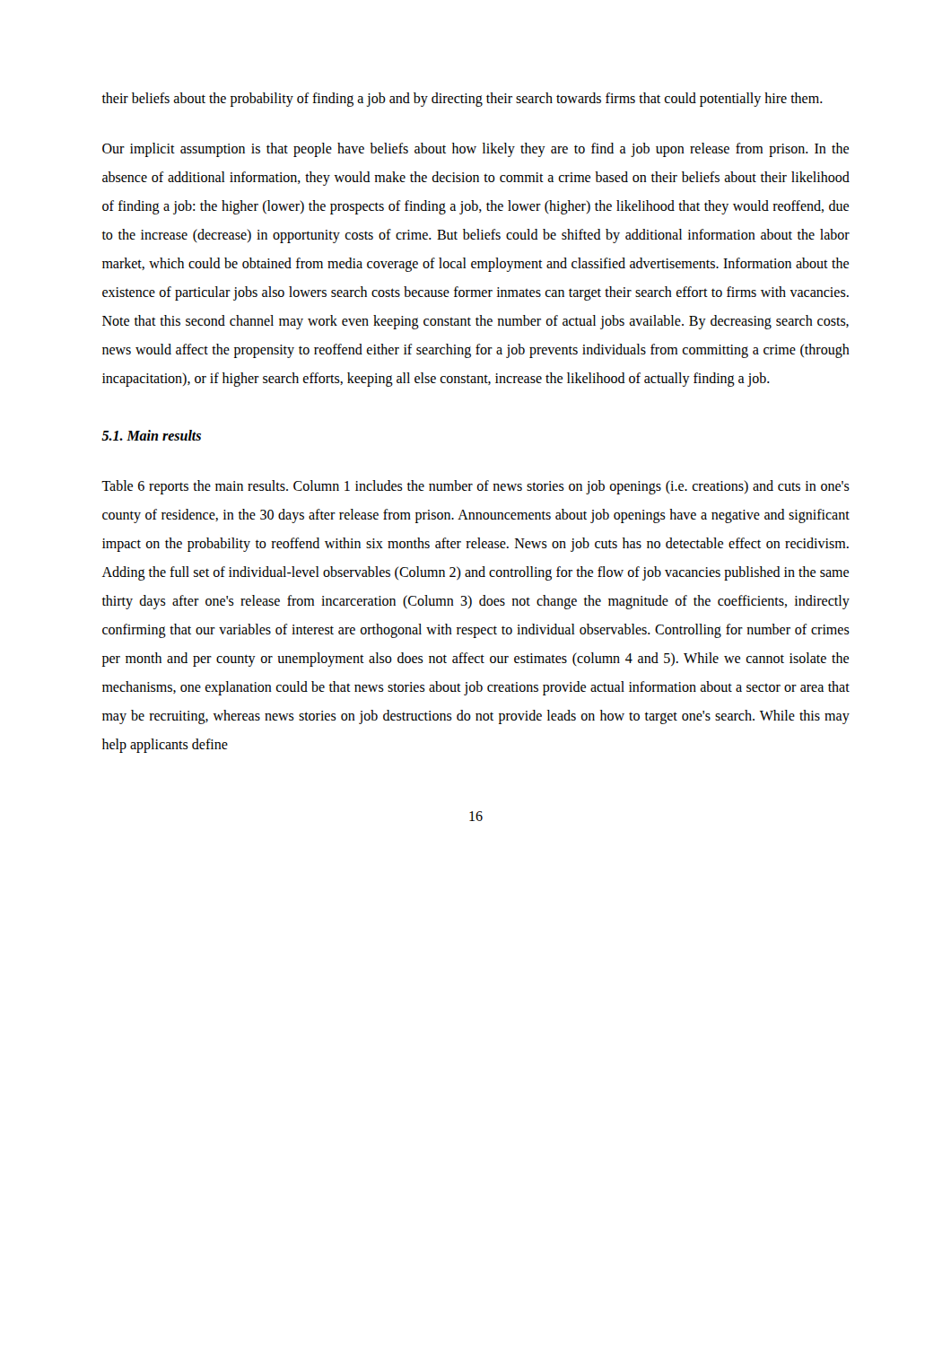their beliefs about the probability of finding a job and by directing their search towards firms that could potentially hire them.
Our implicit assumption is that people have beliefs about how likely they are to find a job upon release from prison. In the absence of additional information, they would make the decision to commit a crime based on their beliefs about their likelihood of finding a job: the higher (lower) the prospects of finding a job, the lower (higher) the likelihood that they would reoffend, due to the increase (decrease) in opportunity costs of crime. But beliefs could be shifted by additional information about the labor market, which could be obtained from media coverage of local employment and classified advertisements. Information about the existence of particular jobs also lowers search costs because former inmates can target their search effort to firms with vacancies. Note that this second channel may work even keeping constant the number of actual jobs available. By decreasing search costs, news would affect the propensity to reoffend either if searching for a job prevents individuals from committing a crime (through incapacitation), or if higher search efforts, keeping all else constant, increase the likelihood of actually finding a job.
5.1. Main results
Table 6 reports the main results. Column 1 includes the number of news stories on job openings (i.e. creations) and cuts in one's county of residence, in the 30 days after release from prison. Announcements about job openings have a negative and significant impact on the probability to reoffend within six months after release. News on job cuts has no detectable effect on recidivism. Adding the full set of individual-level observables (Column 2) and controlling for the flow of job vacancies published in the same thirty days after one's release from incarceration (Column 3) does not change the magnitude of the coefficients, indirectly confirming that our variables of interest are orthogonal with respect to individual observables. Controlling for number of crimes per month and per county or unemployment also does not affect our estimates (column 4 and 5). While we cannot isolate the mechanisms, one explanation could be that news stories about job creations provide actual information about a sector or area that may be recruiting, whereas news stories on job destructions do not provide leads on how to target one's search. While this may help applicants define
16